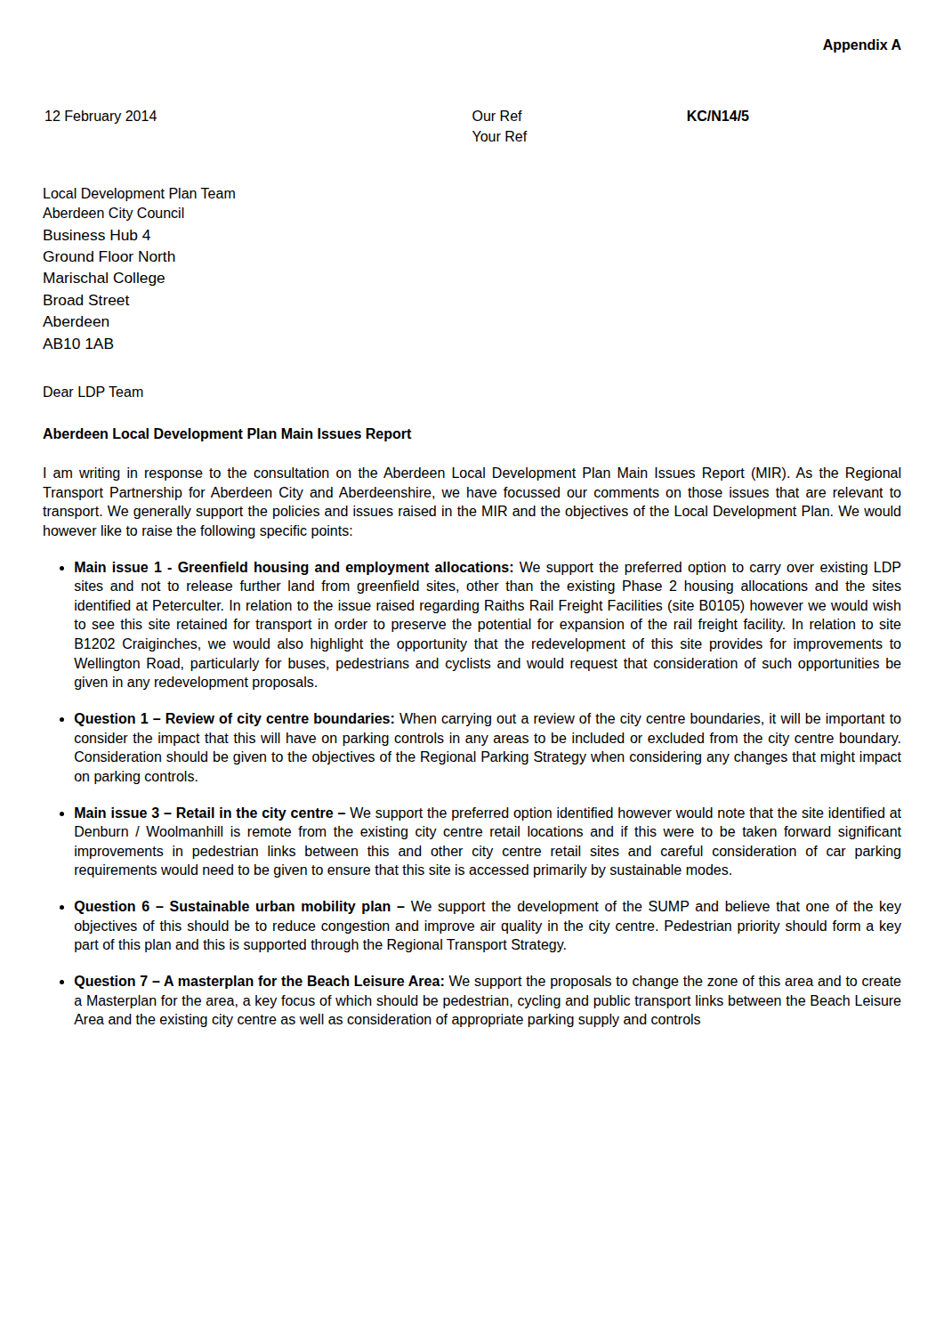Appendix A
| 12 February 2014 | Our Ref | KC/N14/5 |
| | Your Ref | |
Local Development Plan Team
Aberdeen City Council
Business Hub 4
Ground Floor North
Marischal College
Broad Street
Aberdeen
AB10 1AB
Dear LDP Team
Aberdeen Local Development Plan Main Issues Report
I am writing in response to the consultation on the Aberdeen Local Development Plan Main Issues Report (MIR). As the Regional Transport Partnership for Aberdeen City and Aberdeenshire, we have focussed our comments on those issues that are relevant to transport. We generally support the policies and issues raised in the MIR and the objectives of the Local Development Plan. We would however like to raise the following specific points:
Main issue 1 - Greenfield housing and employment allocations: We support the preferred option to carry over existing LDP sites and not to release further land from greenfield sites, other than the existing Phase 2 housing allocations and the sites identified at Peterculter. In relation to the issue raised regarding Raiths Rail Freight Facilities (site B0105) however we would wish to see this site retained for transport in order to preserve the potential for expansion of the rail freight facility. In relation to site B1202 Craiginches, we would also highlight the opportunity that the redevelopment of this site provides for improvements to Wellington Road, particularly for buses, pedestrians and cyclists and would request that consideration of such opportunities be given in any redevelopment proposals.
Question 1 – Review of city centre boundaries: When carrying out a review of the city centre boundaries, it will be important to consider the impact that this will have on parking controls in any areas to be included or excluded from the city centre boundary. Consideration should be given to the objectives of the Regional Parking Strategy when considering any changes that might impact on parking controls.
Main issue 3 – Retail in the city centre – We support the preferred option identified however would note that the site identified at Denburn / Woolmanhill is remote from the existing city centre retail locations and if this were to be taken forward significant improvements in pedestrian links between this and other city centre retail sites and careful consideration of car parking requirements would need to be given to ensure that this site is accessed primarily by sustainable modes.
Question 6 – Sustainable urban mobility plan – We support the development of the SUMP and believe that one of the key objectives of this should be to reduce congestion and improve air quality in the city centre. Pedestrian priority should form a key part of this plan and this is supported through the Regional Transport Strategy.
Question 7 – A masterplan for the Beach Leisure Area: We support the proposals to change the zone of this area and to create a Masterplan for the area, a key focus of which should be pedestrian, cycling and public transport links between the Beach Leisure Area and the existing city centre as well as consideration of appropriate parking supply and controls